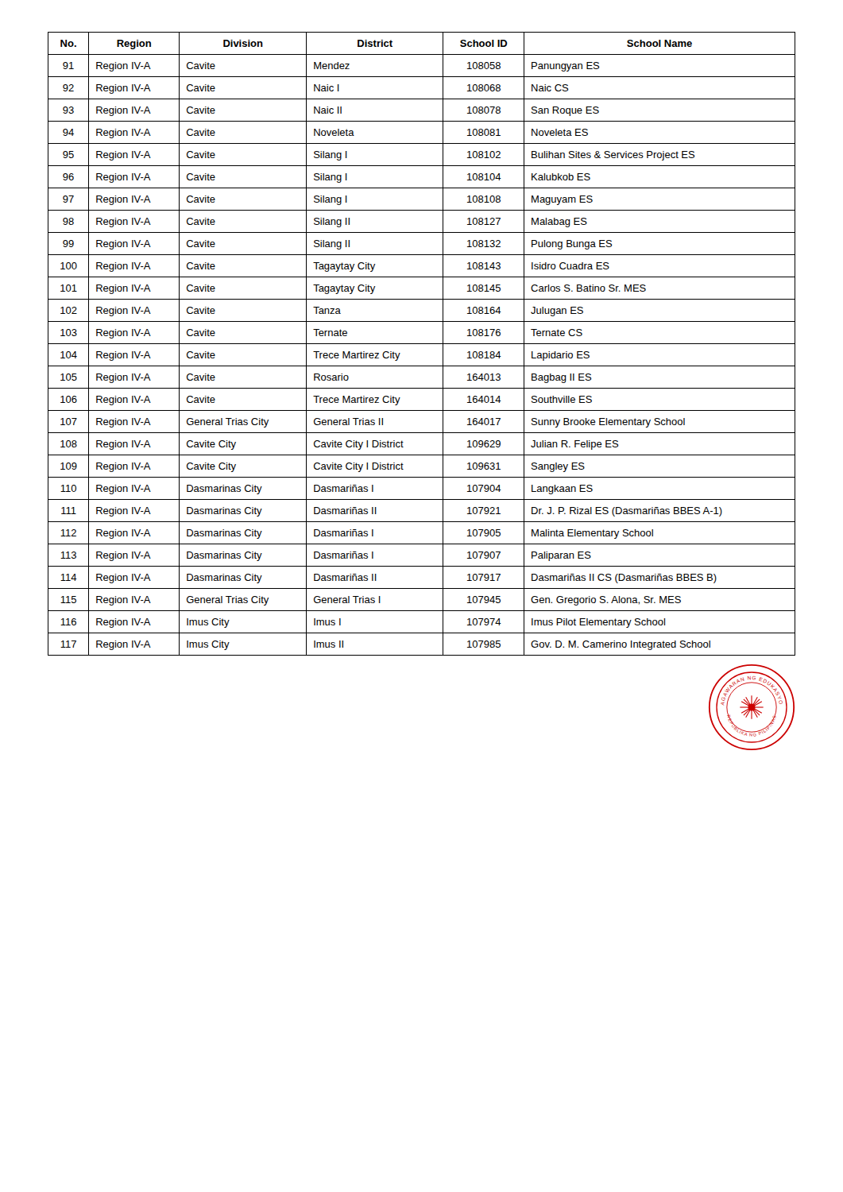| No. | Region | Division | District | School ID | School Name |
| --- | --- | --- | --- | --- | --- |
| 91 | Region IV-A | Cavite | Mendez | 108058 | Panungyan ES |
| 92 | Region IV-A | Cavite | Naic I | 108068 | Naic CS |
| 93 | Region IV-A | Cavite | Naic II | 108078 | San Roque ES |
| 94 | Region IV-A | Cavite | Noveleta | 108081 | Noveleta ES |
| 95 | Region IV-A | Cavite | Silang I | 108102 | Bulihan Sites & Services Project ES |
| 96 | Region IV-A | Cavite | Silang I | 108104 | Kalubkob ES |
| 97 | Region IV-A | Cavite | Silang I | 108108 | Maguyam ES |
| 98 | Region IV-A | Cavite | Silang II | 108127 | Malabag ES |
| 99 | Region IV-A | Cavite | Silang II | 108132 | Pulong Bunga ES |
| 100 | Region IV-A | Cavite | Tagaytay City | 108143 | Isidro Cuadra ES |
| 101 | Region IV-A | Cavite | Tagaytay City | 108145 | Carlos S. Batino Sr. MES |
| 102 | Region IV-A | Cavite | Tanza | 108164 | Julugan ES |
| 103 | Region IV-A | Cavite | Ternate | 108176 | Ternate CS |
| 104 | Region IV-A | Cavite | Trece Martirez City | 108184 | Lapidario ES |
| 105 | Region IV-A | Cavite | Rosario | 164013 | Bagbag II ES |
| 106 | Region IV-A | Cavite | Trece Martirez City | 164014 | Southville ES |
| 107 | Region IV-A | General Trias City | General Trias II | 164017 | Sunny Brooke Elementary School |
| 108 | Region IV-A | Cavite City | Cavite City I District | 109629 | Julian R. Felipe ES |
| 109 | Region IV-A | Cavite City | Cavite City I District | 109631 | Sangley ES |
| 110 | Region IV-A | Dasmarinas City | Dasmariñas I | 107904 | Langkaan ES |
| 111 | Region IV-A | Dasmarinas City | Dasmariñas II | 107921 | Dr. J. P. Rizal ES (Dasmariñas BBES A-1) |
| 112 | Region IV-A | Dasmarinas City | Dasmariñas I | 107905 | Malinta Elementary School |
| 113 | Region IV-A | Dasmarinas City | Dasmariñas I | 107907 | Paliparan ES |
| 114 | Region IV-A | Dasmarinas City | Dasmariñas II | 107917 | Dasmariñas II CS (Dasmariñas BBES B) |
| 115 | Region IV-A | General Trias City | General Trias I | 107945 | Gen. Gregorio S. Alona, Sr. MES |
| 116 | Region IV-A | Imus City | Imus I | 107974 | Imus Pilot Elementary School |
| 117 | Region IV-A | Imus City | Imus II | 107985 | Gov. D. M. Camerino Integrated School |
KAGAWARAN NG EDUKASYON REPUBLIKA NG PILIPINAS